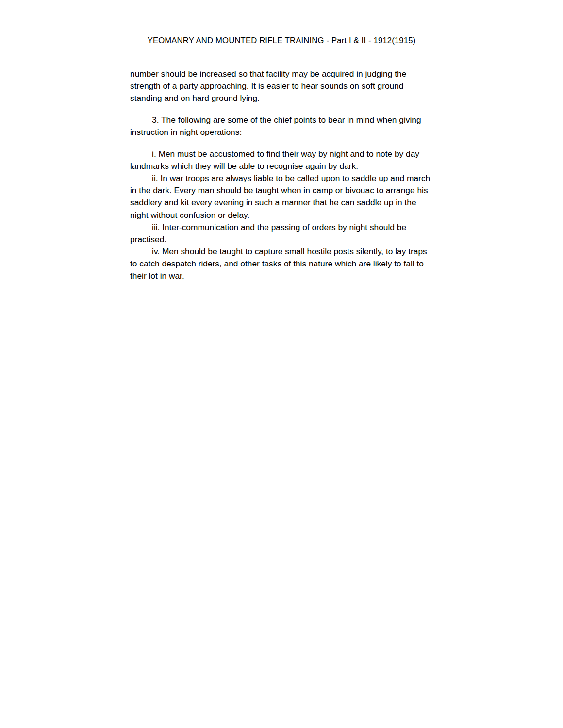YEOMANRY AND MOUNTED RIFLE TRAINING - Part I & II - 1912(1915)
number should be increased so that facility may be acquired in judging the strength of a party approaching. It is easier to hear sounds on soft ground standing and on hard ground lying.
3. The following are some of the chief points to bear in mind when giving instruction in night operations:
i. Men must be accustomed to find their way by night and to note by day landmarks which they will be able to recognise again by dark.
ii. In war troops are always liable to be called upon to saddle up and march in the dark. Every man should be taught when in camp or bivouac to arrange his saddlery and kit every evening in such a manner that he can saddle up in the night without confusion or delay.
iii. Inter-communication and the passing of orders by night should be practised.
iv. Men should be taught to capture small hostile posts silently, to lay traps to catch despatch riders, and other tasks of this nature which are likely to fall to their lot in war.